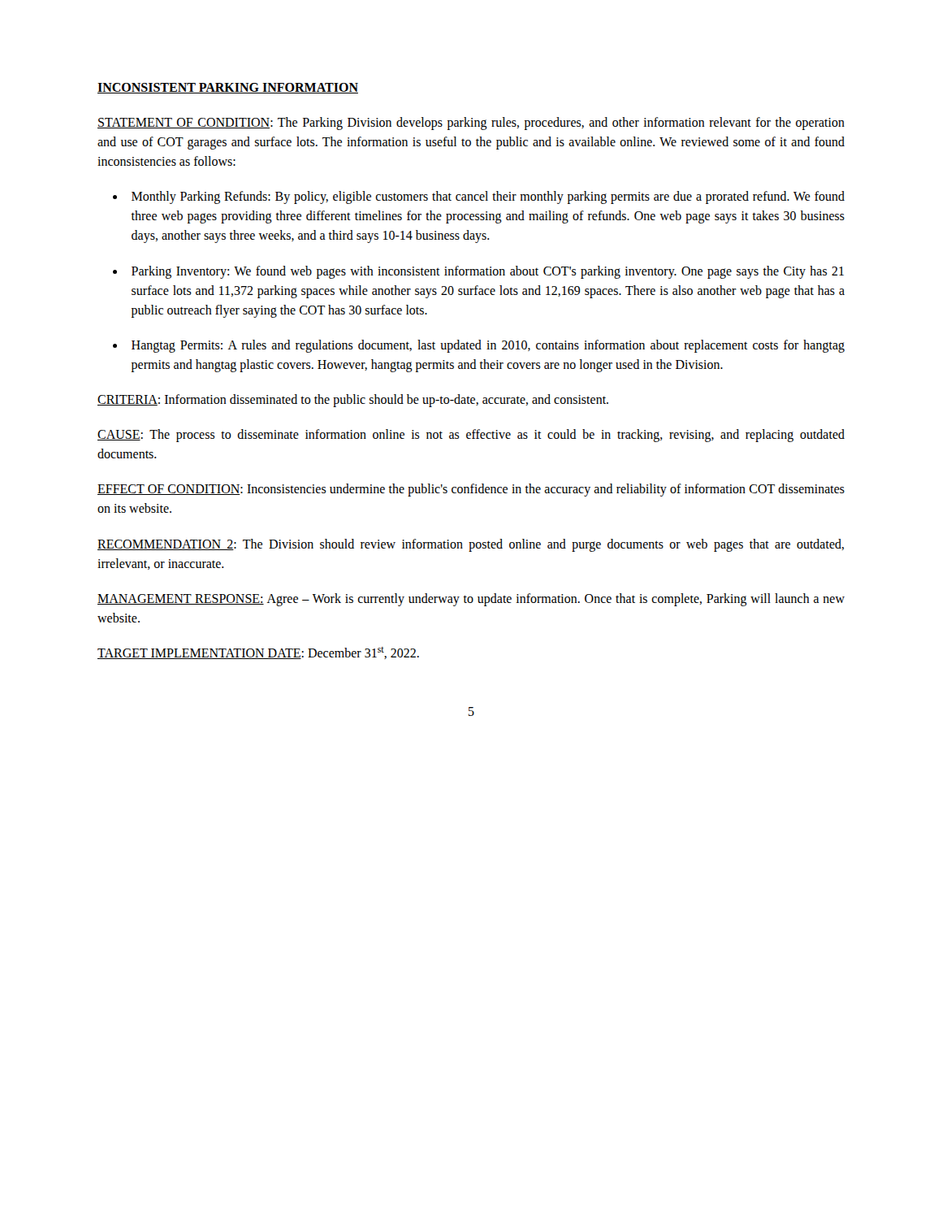INCONSISTENT PARKING INFORMATION
STATEMENT OF CONDITION: The Parking Division develops parking rules, procedures, and other information relevant for the operation and use of COT garages and surface lots. The information is useful to the public and is available online. We reviewed some of it and found inconsistencies as follows:
Monthly Parking Refunds: By policy, eligible customers that cancel their monthly parking permits are due a prorated refund. We found three web pages providing three different timelines for the processing and mailing of refunds. One web page says it takes 30 business days, another says three weeks, and a third says 10-14 business days.
Parking Inventory: We found web pages with inconsistent information about COT's parking inventory. One page says the City has 21 surface lots and 11,372 parking spaces while another says 20 surface lots and 12,169 spaces. There is also another web page that has a public outreach flyer saying the COT has 30 surface lots.
Hangtag Permits: A rules and regulations document, last updated in 2010, contains information about replacement costs for hangtag permits and hangtag plastic covers. However, hangtag permits and their covers are no longer used in the Division.
CRITERIA: Information disseminated to the public should be up-to-date, accurate, and consistent.
CAUSE: The process to disseminate information online is not as effective as it could be in tracking, revising, and replacing outdated documents.
EFFECT OF CONDITION: Inconsistencies undermine the public's confidence in the accuracy and reliability of information COT disseminates on its website.
RECOMMENDATION 2: The Division should review information posted online and purge documents or web pages that are outdated, irrelevant, or inaccurate.
MANAGEMENT RESPONSE: Agree – Work is currently underway to update information. Once that is complete, Parking will launch a new website.
TARGET IMPLEMENTATION DATE: December 31st, 2022.
5